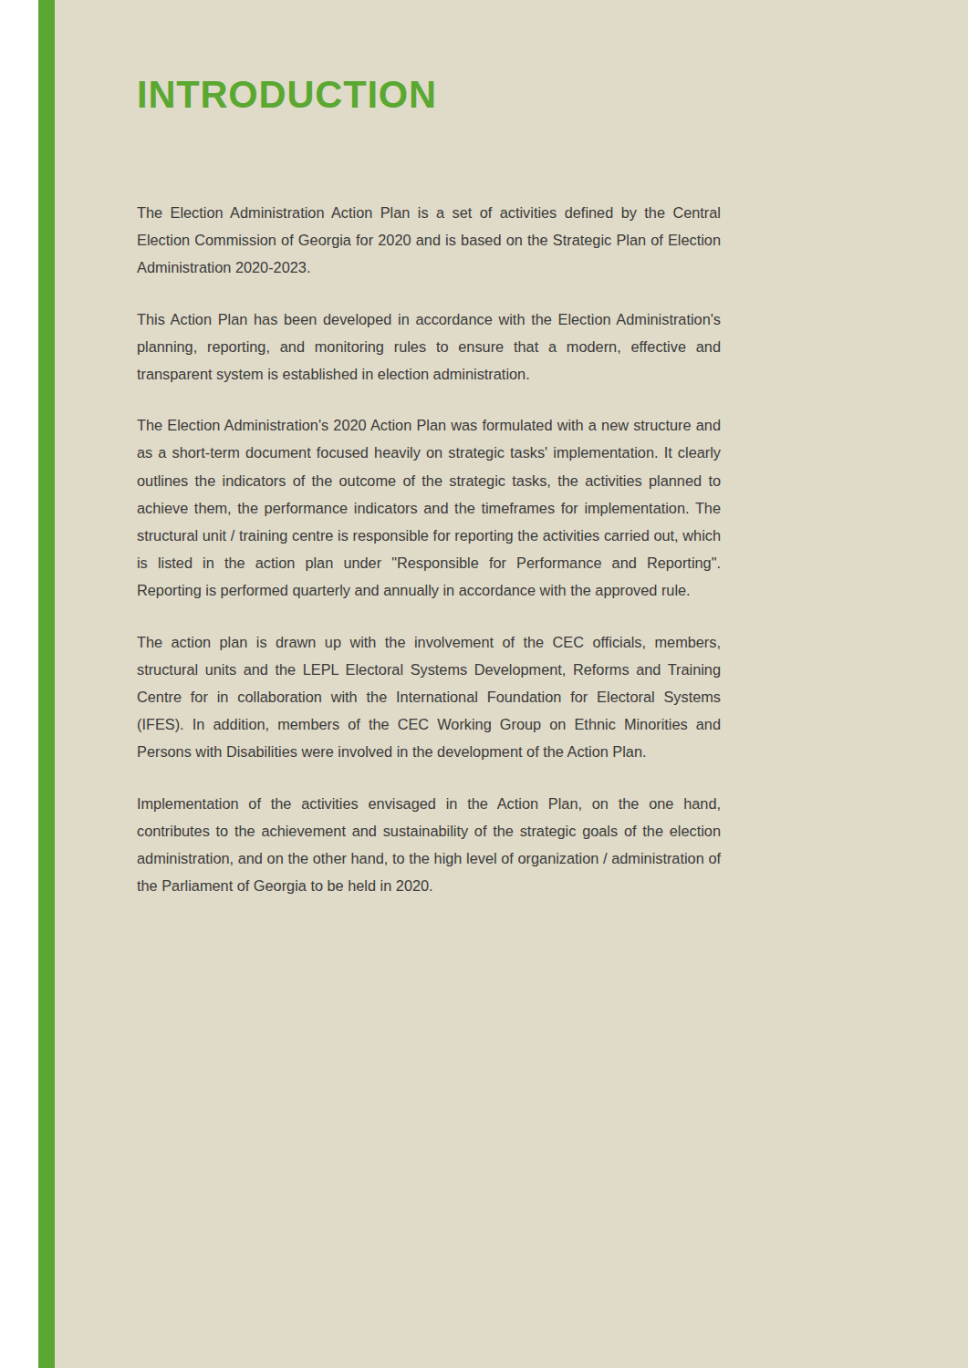INTRODUCTION
The Election Administration Action Plan is a set of activities defined by the Central Election Commission of Georgia for 2020 and is based on the Strategic Plan of Election Administration 2020-2023.
This Action Plan has been developed in accordance with the Election Administration's planning, reporting, and monitoring rules to ensure that a modern, effective and transparent system is established in election administration.
The Election Administration's 2020 Action Plan was formulated with a new structure and as a short-term document focused heavily on strategic tasks' implementation. It clearly outlines the indicators of the outcome of the strategic tasks, the activities planned to achieve them, the performance indicators and the timeframes for implementation. The structural unit / training centre is responsible for reporting the activities carried out, which is listed in the action plan under "Responsible for Performance and Reporting". Reporting is performed quarterly and annually in accordance with the approved rule.
The action plan is drawn up with the involvement of the CEC officials, members, structural units and the LEPL Electoral Systems Development, Reforms and Training Centre for in collaboration with the International Foundation for Electoral Systems (IFES). In addition, members of the CEC Working Group on Ethnic Minorities and Persons with Disabilities were involved in the development of the Action Plan.
Implementation of the activities envisaged in the Action Plan, on the one hand, contributes to the achievement and sustainability of the strategic goals of the election administration, and on the other hand, to the high level of organization / administration of the Parliament of Georgia to be held in 2020.